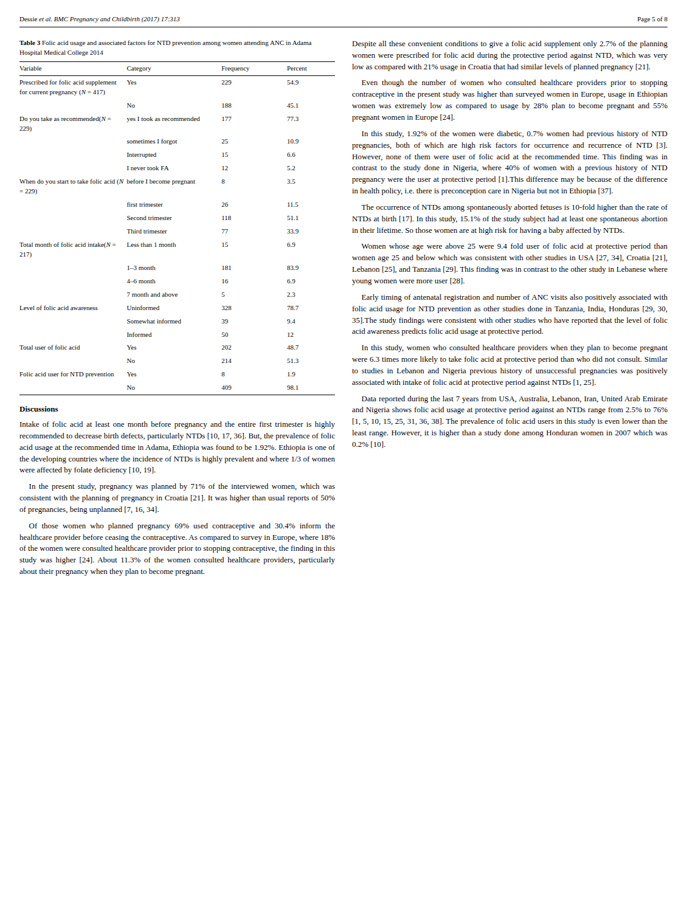Dessie et al. BMC Pregnancy and Childbirth (2017) 17:313
Page 5 of 8
Table 3 Folic acid usage and associated factors for NTD prevention among women attending ANC in Adama Hospital Medical College 2014
| Variable | Category | Frequency | Percent |
| --- | --- | --- | --- |
| Prescribed for folic acid supplement for current pregnancy ( N = 417) | Yes | 229 | 54.9 |
| | No | 188 | 45.1 |
| Do you take as recommended( N = 229) | yes I took as recommended | 177 | 77.3 |
| | sometimes I forgot | 25 | 10.9 |
| | Interrupted | 15 | 6.6 |
| | I never took FA | 12 | 5.2 |
| When do you start to take folic acid ( N = 229) | before I become pregnant | 8 | 3.5 |
| | first trimester | 26 | 11.5 |
| | Second trimester | 118 | 51.1 |
| | Third trimester | 77 | 33.9 |
| Total month of folic acid intake( N = 217) | Less than 1 month | 15 | 6.9 |
| | 1–3 month | 181 | 83.9 |
| | 4–6 month | 16 | 6.9 |
| | 7 month and above | 5 | 2.3 |
| Level of folic acid awareness | Uninformed | 328 | 78.7 |
| | Somewhat informed | 39 | 9.4 |
| | Informed | 50 | 12 |
| Total user of folic acid | Yes | 202 | 48.7 |
| | No | 214 | 51.3 |
| Folic acid user for NTD prevention | Yes | 8 | 1.9 |
| | No | 409 | 98.1 |
Discussions
Intake of folic acid at least one month before pregnancy and the entire first trimester is highly recommended to decrease birth defects, particularly NTDs [10, 17, 36]. But, the prevalence of folic acid usage at the recommended time in Adama, Ethiopia was found to be 1.92%. Ethiopia is one of the developing countries where the incidence of NTDs is highly prevalent and where 1/3 of women were affected by folate deficiency [10, 19].
In the present study, pregnancy was planned by 71% of the interviewed women, which was consistent with the planning of pregnancy in Croatia [21]. It was higher than usual reports of 50% of pregnancies, being unplanned [7, 16, 34].
Of those women who planned pregnancy 69% used contraceptive and 30.4% inform the healthcare provider before ceasing the contraceptive. As compared to survey in Europe, where 18% of the women were consulted healthcare provider prior to stopping contraceptive, the finding in this study was higher [24]. About 11.3% of the women consulted healthcare providers, particularly about their pregnancy when they plan to become pregnant.
Despite all these convenient conditions to give a folic acid supplement only 2.7% of the planning women were prescribed for folic acid during the protective period against NTD, which was very low as compared with 21% usage in Croatia that had similar levels of planned pregnancy [21].
Even though the number of women who consulted healthcare providers prior to stopping contraceptive in the present study was higher than surveyed women in Europe, usage in Ethiopian women was extremely low as compared to usage by 28% plan to become pregnant and 55% pregnant women in Europe [24].
In this study, 1.92% of the women were diabetic, 0.7% women had previous history of NTD pregnancies, both of which are high risk factors for occurrence and recurrence of NTD [3]. However, none of them were user of folic acid at the recommended time. This finding was in contrast to the study done in Nigeria, where 40% of women with a previous history of NTD pregnancy were the user at protective period [1].This difference may be because of the difference in health policy, i.e. there is preconception care in Nigeria but not in Ethiopia [37].
The occurrence of NTDs among spontaneously aborted fetuses is 10-fold higher than the rate of NTDs at birth [17]. In this study, 15.1% of the study subject had at least one spontaneous abortion in their lifetime. So those women are at high risk for having a baby affected by NTDs.
Women whose age were above 25 were 9.4 fold user of folic acid at protective period than women age 25 and below which was consistent with other studies in USA [27, 34], Croatia [21], Lebanon [25], and Tanzania [29]. This finding was in contrast to the other study in Lebanese where young women were more user [28].
Early timing of antenatal registration and number of ANC visits also positively associated with folic acid usage for NTD prevention as other studies done in Tanzania, India, Honduras [29, 30, 35].The study findings were consistent with other studies who have reported that the level of folic acid awareness predicts folic acid usage at protective period.
In this study, women who consulted healthcare providers when they plan to become pregnant were 6.3 times more likely to take folic acid at protective period than who did not consult. Similar to studies in Lebanon and Nigeria previous history of unsuccessful pregnancies was positively associated with intake of folic acid at protective period against NTDs [1, 25].
Data reported during the last 7 years from USA, Australia, Lebanon, Iran, United Arab Emirate and Nigeria shows folic acid usage at protective period against an NTDs range from 2.5% to 76% [1, 5, 10, 15, 25, 31, 36, 38]. The prevalence of folic acid users in this study is even lower than the least range. However, it is higher than a study done among Honduran women in 2007 which was 0.2% [10].